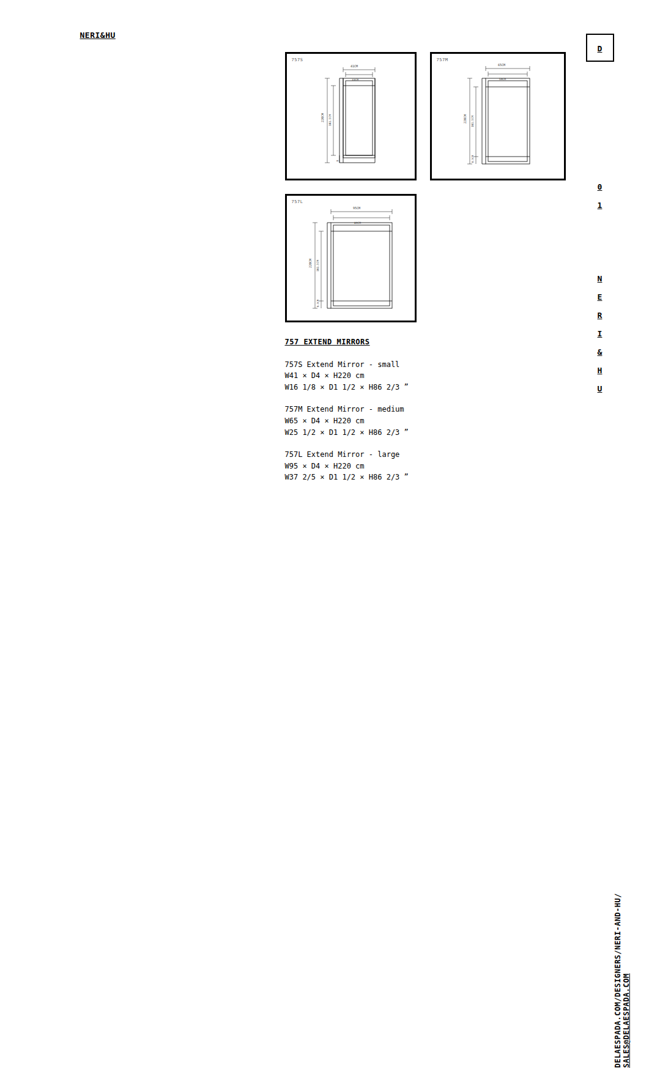NERI&HU
D
0 1
N E R I & H U
757S 41CM 33CM 220CM 161.5CM 8
757M 65CM 59CM 220CM 161.5CM 8.5CM
757L 95CM 89CM 220CM 161.5CM 8.5CM
757 EXTEND MIRRORS
757S Extend Mirror - small W41 × D4 × H220 cm W16 1/8 × D1 1/2 × H86 2/3 ”
757M Extend Mirror - medium W65 × D4 × H220 cm W25 1/2 × D1 1/2 × H86 2/3 ”
757L Extend Mirror - large W95 × D4 × H220 cm W37 2/5 × D1 1/2 × H86 2/3 ”
DELAESPADA.COM/DESIGNERS/NERI-AND-HU/ SALES@DELAESPADA.COM